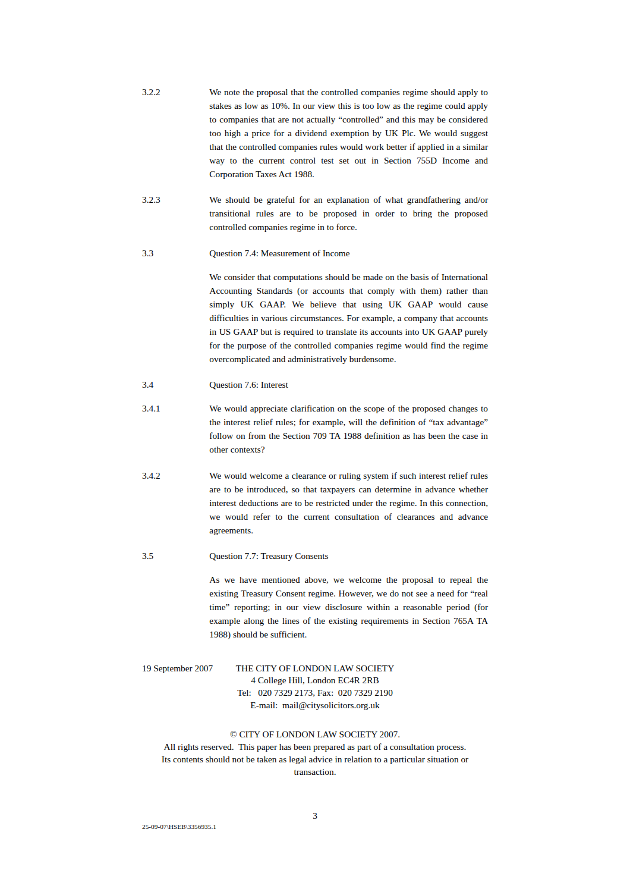3.2.2
We note the proposal that the controlled companies regime should apply to stakes as low as 10%. In our view this is too low as the regime could apply to companies that are not actually “controlled” and this may be considered too high a price for a dividend exemption by UK Plc. We would suggest that the controlled companies rules would work better if applied in a similar way to the current control test set out in Section 755D Income and Corporation Taxes Act 1988.
3.2.3
We should be grateful for an explanation of what grandfathering and/or transitional rules are to be proposed in order to bring the proposed controlled companies regime in to force.
3.3
Question 7.4: Measurement of Income
We consider that computations should be made on the basis of International Accounting Standards (or accounts that comply with them) rather than simply UK GAAP. We believe that using UK GAAP would cause difficulties in various circumstances. For example, a company that accounts in US GAAP but is required to translate its accounts into UK GAAP purely for the purpose of the controlled companies regime would find the regime overcomplicated and administratively burdensome.
3.4
Question 7.6: Interest
3.4.1
We would appreciate clarification on the scope of the proposed changes to the interest relief rules; for example, will the definition of “tax advantage” follow on from the Section 709 TA 1988 definition as has been the case in other contexts?
3.4.2
We would welcome a clearance or ruling system if such interest relief rules are to be introduced, so that taxpayers can determine in advance whether interest deductions are to be restricted under the regime. In this connection, we would refer to the current consultation of clearances and advance agreements.
3.5
Question 7.7: Treasury Consents
As we have mentioned above, we welcome the proposal to repeal the existing Treasury Consent regime. However, we do not see a need for “real time” reporting; in our view disclosure within a reasonable period (for example along the lines of the existing requirements in Section 765A TA 1988) should be sufficient.
19 September 2007
THE CITY OF LONDON LAW SOCIETY
4 College Hill, London EC4R 2RB
Tel: 020 7329 2173, Fax: 020 7329 2190
E-mail: mail@citysolicitors.org.uk
© CITY OF LONDON LAW SOCIETY 2007. All rights reserved. This paper has been prepared as part of a consultation process. Its contents should not be taken as legal advice in relation to a particular situation or transaction.
3
25-09-07\HSEB\3356935.1